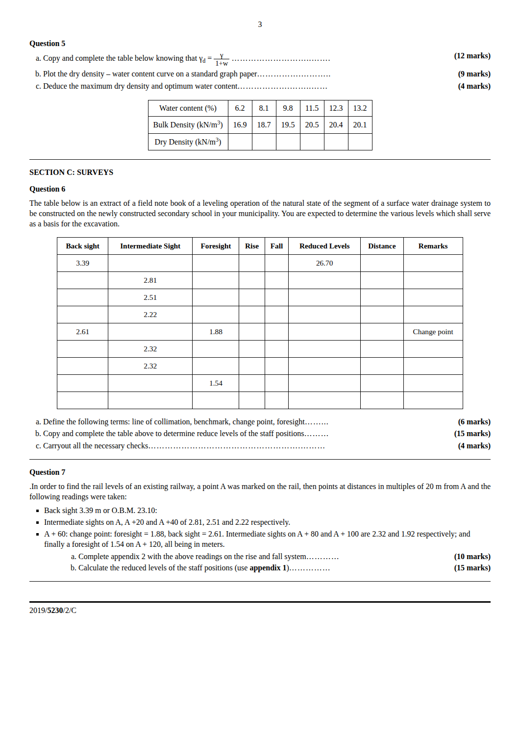3
Question 5
Copy and complete the table below knowing that γd = γ 1+w ………………………..……. (12 marks)
Plot the dry density – water content curve on a standard graph paper…………….……….. (9 marks)
Deduce the maximum dry density and optimum water content……………….……..…… (4 marks)
| Water content (%) | 6.2 | 8.1 | 9.8 | 11.5 | 12.3 | 13.2 |
| Bulk Density (kN/m 3 ) | 16.9 | 18.7 | 19.5 | 20.5 | 20.4 | 20.1 |
| Dry Density (kN/m 3 ) | | | | | | |
SECTION C: SURVEYS
Question 6
The table below is an extract of a field note book of a leveling operation of the natural state of the segment of a surface water drainage system to be constructed on the newly constructed secondary school in your municipality. You are expected to determine the various levels which shall serve as a basis for the excavation.
| Back sight | Intermediate Sight | Foresight | Rise | Fall | Reduced Levels | Distance | Remarks |
| --- | --- | --- | --- | --- | --- | --- | --- |
| 3.39 | | | | | 26.70 | | |
| | 2.81 | | | | | | |
| | 2.51 | | | | | | |
| | 2.22 | | | | | | |
| 2.61 | | 1.88 | | | | | Change point |
| | 2.32 | | | | | | |
| | 2.32 | | | | | | |
| | | 1.54 | | | | | |
Define the following terms: line of collimation, benchmark, change point, foresight……... (6 marks)
Copy and complete the table above to determine reduce levels of the staff positions……… (15 marks)
Carryout all the necessary checks……………………………………………….……… (4 marks)
Question 7
.In order to find the rail levels of an existing railway, a point A was marked on the rail, then points at distances in multiples of 20 m from A and the following readings were taken:
Back sight 3.39 m or O.B.M. 23.10:
Intermediate sights on A, A +20 and A +40 of 2.81, 2.51 and 2.22 respectively.
A + 60: change point: foresight = 1.88, back sight = 2.61. Intermediate sights on A + 80 and A + 100 are 2.32 and 1.92 respectively; and finally a foresight of 1.54 on A + 120, all being in meters.
Complete appendix 2 with the above readings on the rise and fall system………… (10 marks)
Calculate the reduced levels of the staff positions (use appendix 1)…………… (15 marks)
2019/5230/2/C